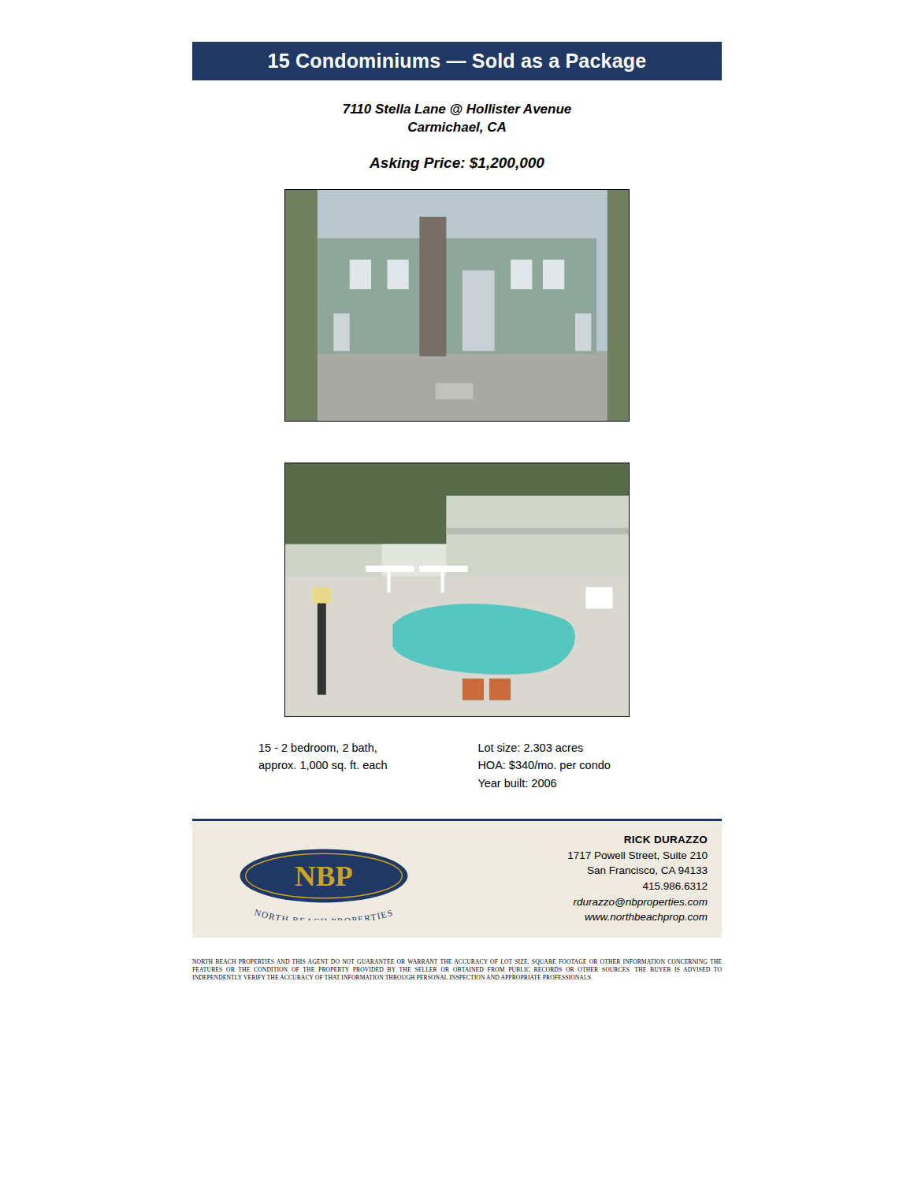15 Condominiums — Sold as a Package
7110 Stella Lane @ Hollister Avenue
Carmichael, CA
Asking Price: $1,200,000
15 - 2 bedroom, 2 bath,
approx. 1,000 sq. ft. each
Lot size: 2.303 acres
HOA: $340/mo. per condo
Year built: 2006
RICK DURAZZO
1717 Powell Street, Suite 210
San Francisco, CA 94133
415.986.6312
rdurazzo@nbproperties.com
www.northbeachprop.com
NORTH BEACH PROPERTIES AND THIS AGENT DO NOT GUARANTEE OR WARRANT THE ACCURACY OF LOT SIZE, SQUARE FOOTAGE OR OTHER INFORMATION CONCERNING THE FEATURES OR THE CONDITION OF THE PROPERTY PROVIDED BY THE SELLER OR OBTAINED FROM PUBLIC RECORDS OR OTHER SOURCES. THE BUYER IS ADVISED TO INDEPENDENTLY VERIFY THE ACCURACY OF THAT INFORMATION THROUGH PERSONAL INSPECTION AND APPROPRIATE PROFESSIONALS.